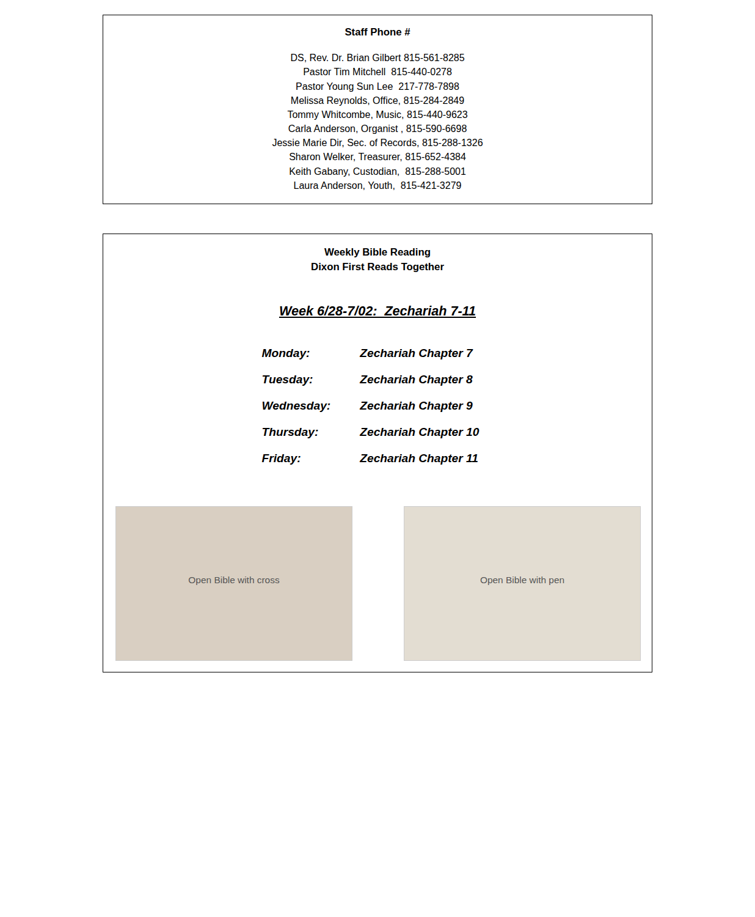Staff Phone #
DS, Rev. Dr. Brian Gilbert 815-561-8285
Pastor Tim Mitchell 815-440-0278
Pastor Young Sun Lee 217-778-7898
Melissa Reynolds, Office, 815-284-2849
Tommy Whitcombe, Music, 815-440-9623
Carla Anderson, Organist , 815-590-6698
Jessie Marie Dir, Sec. of Records, 815-288-1326
Sharon Welker, Treasurer, 815-652-4384
Keith Gabany, Custodian, 815-288-5001
Laura Anderson, Youth, 815-421-3279
Weekly Bible Reading Dixon First Reads Together
Week 6/28-7/02: Zechariah 7-11
| Monday: | Zechariah Chapter 7 |
| Tuesday: | Zechariah Chapter 8 |
| Wednesday: | Zechariah Chapter 9 |
| Thursday: | Zechariah Chapter 10 |
| Friday: | Zechariah Chapter 11 |